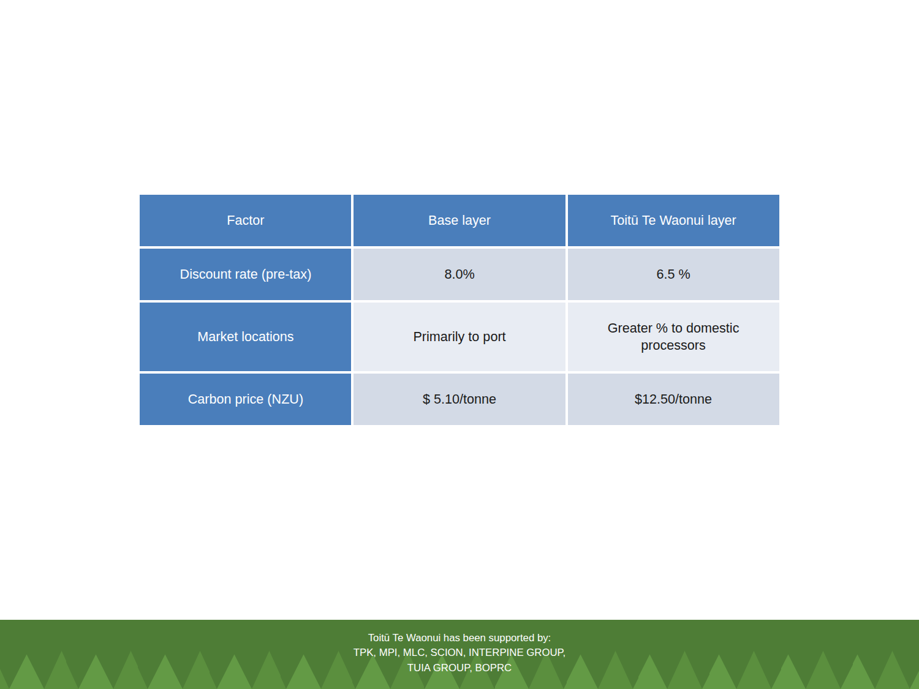| Factor | Base layer | Toitū Te Waonui layer |
| --- | --- | --- |
| Discount rate (pre-tax) | 8.0% | 6.5 % |
| Market locations | Primarily to port | Greater % to domestic processors |
| Carbon price (NZU) | $ 5.10/tonne | $12.50/tonne |
Toitū Te Waonui has been supported by:
TPK, MPI, MLC, SCION, INTERPINE GROUP,
TUIA GROUP, BOPRC